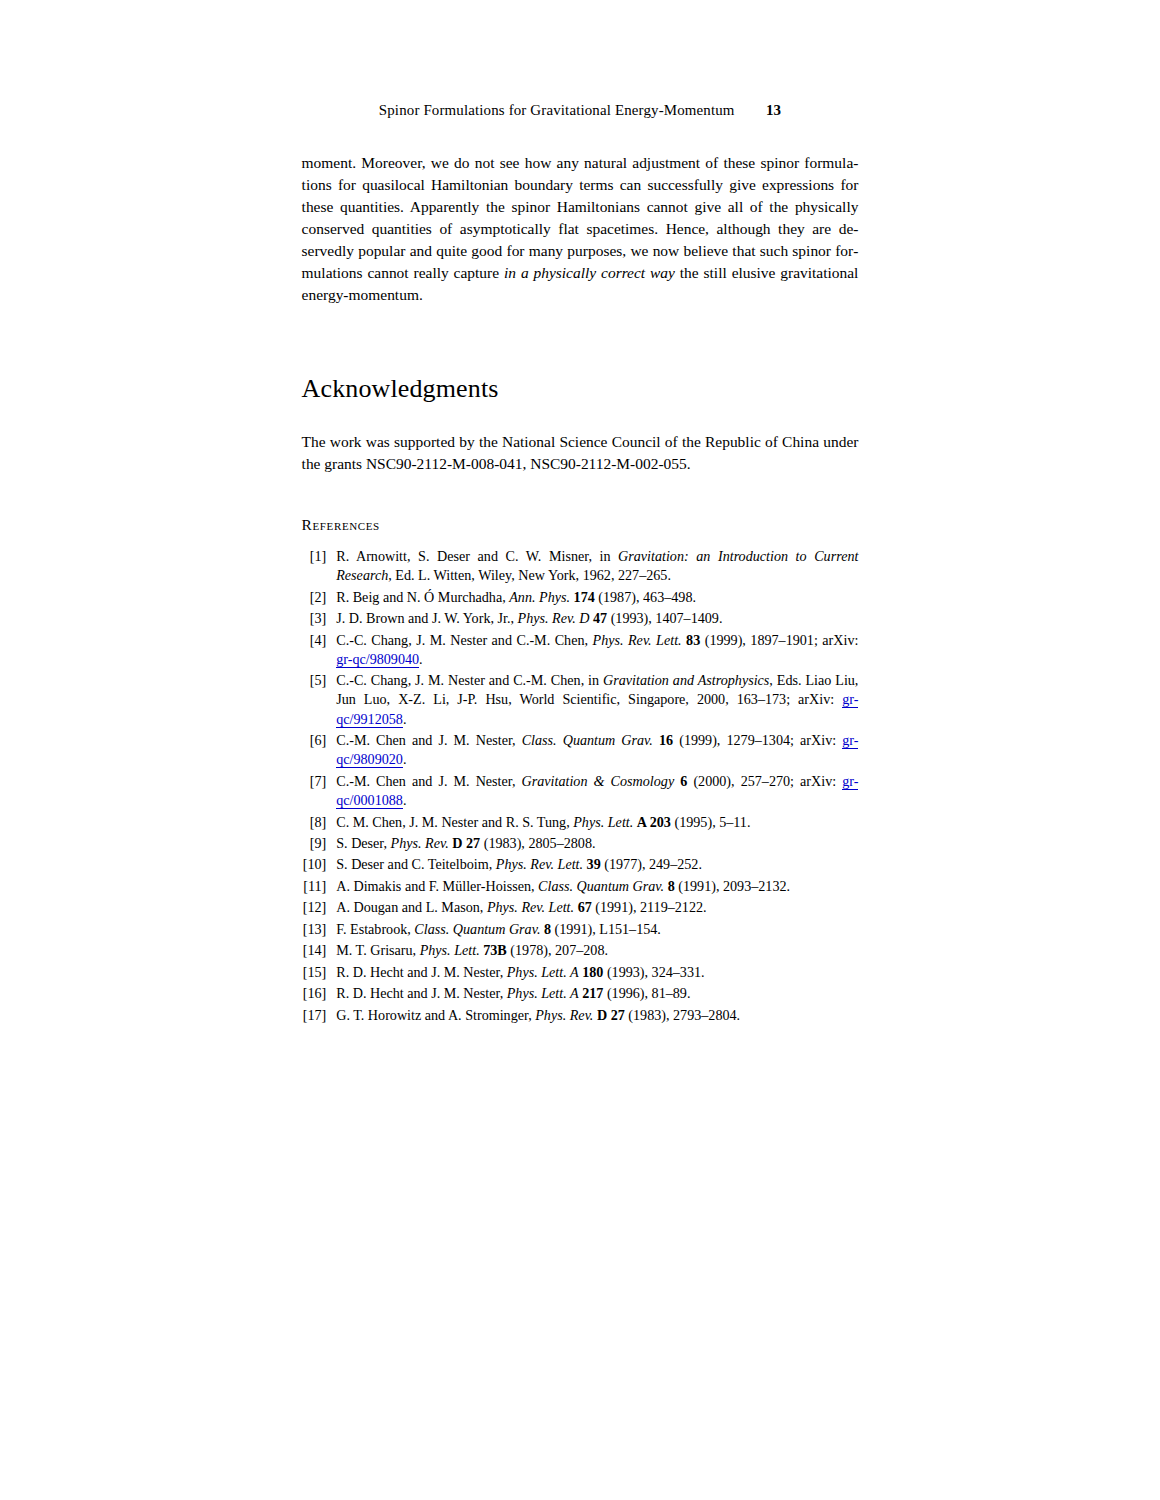Spinor Formulations for Gravitational Energy-Momentum13
moment. Moreover, we do not see how any natural adjustment of these spinor formulations for quasilocal Hamiltonian boundary terms can successfully give expressions for these quantities. Apparently the spinor Hamiltonians cannot give all of the physically conserved quantities of asymptotically flat spacetimes. Hence, although they are deservedly popular and quite good for many purposes, we now believe that such spinor formulations cannot really capture in a physically correct way the still elusive gravitational energy-momentum.
Acknowledgments
The work was supported by the National Science Council of the Republic of China under the grants NSC90-2112-M-008-041, NSC90-2112-M-002-055.
References
[1] R. Arnowitt, S. Deser and C. W. Misner, in Gravitation: an Introduction to Current Research, Ed. L. Witten, Wiley, New York, 1962, 227–265.
[2] R. Beig and N. Ó Murchadha, Ann. Phys. 174 (1987), 463–498.
[3] J. D. Brown and J. W. York, Jr., Phys. Rev. D 47 (1993), 1407–1409.
[4] C.-C. Chang, J. M. Nester and C.-M. Chen, Phys. Rev. Lett. 83 (1999), 1897–1901; arXiv: gr-qc/9809040.
[5] C.-C. Chang, J. M. Nester and C.-M. Chen, in Gravitation and Astrophysics, Eds. Liao Liu, Jun Luo, X-Z. Li, J-P. Hsu, World Scientific, Singapore, 2000, 163–173; arXiv: gr-qc/9912058.
[6] C.-M. Chen and J. M. Nester, Class. Quantum Grav. 16 (1999), 1279–1304; arXiv: gr-qc/9809020.
[7] C.-M. Chen and J. M. Nester, Gravitation & Cosmology 6 (2000), 257–270; arXiv: gr-qc/0001088.
[8] C. M. Chen, J. M. Nester and R. S. Tung, Phys. Lett. A 203 (1995), 5–11.
[9] S. Deser, Phys. Rev. D 27 (1983), 2805–2808.
[10] S. Deser and C. Teitelboim, Phys. Rev. Lett. 39 (1977), 249–252.
[11] A. Dimakis and F. Müller-Hoissen, Class. Quantum Grav. 8 (1991), 2093–2132.
[12] A. Dougan and L. Mason, Phys. Rev. Lett. 67 (1991), 2119–2122.
[13] F. Estabrook, Class. Quantum Grav. 8 (1991), L151–154.
[14] M. T. Grisaru, Phys. Lett. 73B (1978), 207–208.
[15] R. D. Hecht and J. M. Nester, Phys. Lett. A 180 (1993), 324–331.
[16] R. D. Hecht and J. M. Nester, Phys. Lett. A 217 (1996), 81–89.
[17] G. T. Horowitz and A. Strominger, Phys. Rev. D 27 (1983), 2793–2804.